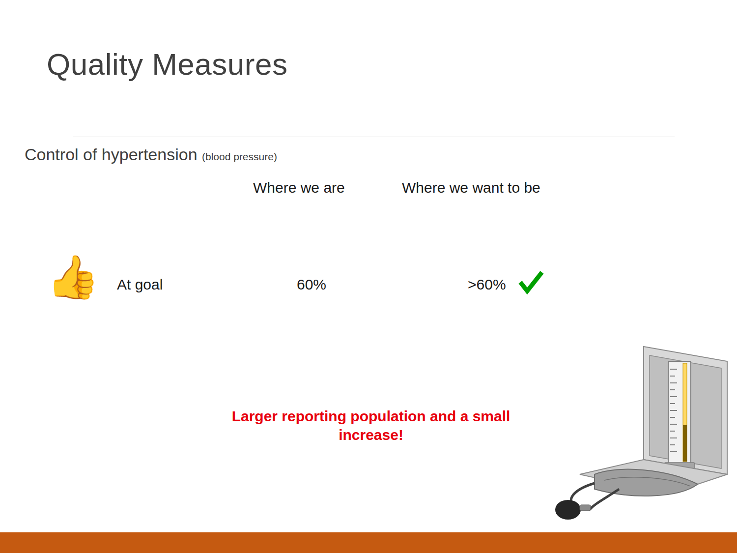Quality Measures
Control of hypertension (blood pressure)
Where we are
Where we want to be
👍
At goal
60%
>60%
Larger reporting population and a small increase!